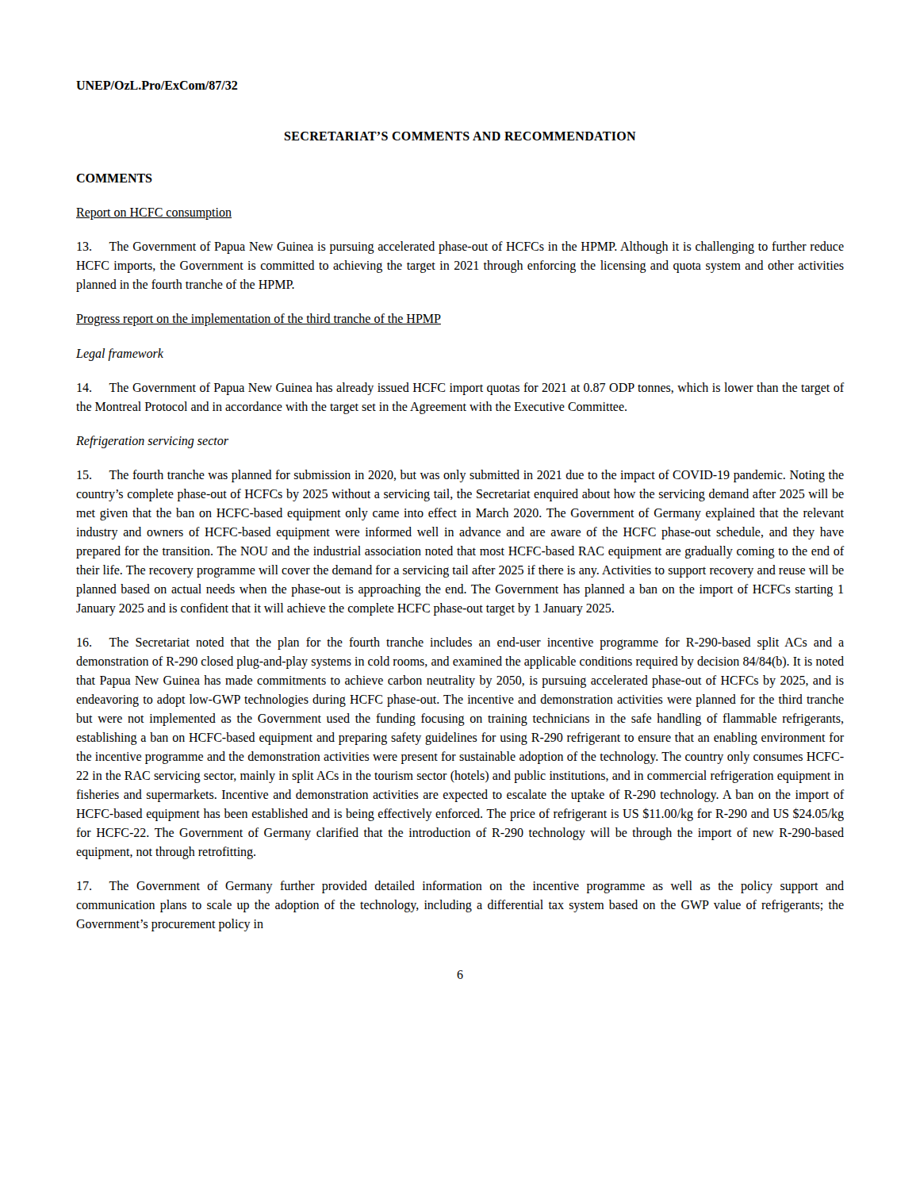UNEP/OzL.Pro/ExCom/87/32
SECRETARIAT’S COMMENTS AND RECOMMENDATION
COMMENTS
Report on HCFC consumption
13. The Government of Papua New Guinea is pursuing accelerated phase-out of HCFCs in the HPMP. Although it is challenging to further reduce HCFC imports, the Government is committed to achieving the target in 2021 through enforcing the licensing and quota system and other activities planned in the fourth tranche of the HPMP.
Progress report on the implementation of the third tranche of the HPMP
Legal framework
14. The Government of Papua New Guinea has already issued HCFC import quotas for 2021 at 0.87 ODP tonnes, which is lower than the target of the Montreal Protocol and in accordance with the target set in the Agreement with the Executive Committee.
Refrigeration servicing sector
15. The fourth tranche was planned for submission in 2020, but was only submitted in 2021 due to the impact of COVID-19 pandemic. Noting the country’s complete phase-out of HCFCs by 2025 without a servicing tail, the Secretariat enquired about how the servicing demand after 2025 will be met given that the ban on HCFC-based equipment only came into effect in March 2020. The Government of Germany explained that the relevant industry and owners of HCFC-based equipment were informed well in advance and are aware of the HCFC phase-out schedule, and they have prepared for the transition. The NOU and the industrial association noted that most HCFC-based RAC equipment are gradually coming to the end of their life. The recovery programme will cover the demand for a servicing tail after 2025 if there is any. Activities to support recovery and reuse will be planned based on actual needs when the phase-out is approaching the end. The Government has planned a ban on the import of HCFCs starting 1 January 2025 and is confident that it will achieve the complete HCFC phase-out target by 1 January 2025.
16. The Secretariat noted that the plan for the fourth tranche includes an end-user incentive programme for R-290-based split ACs and a demonstration of R-290 closed plug-and-play systems in cold rooms, and examined the applicable conditions required by decision 84/84(b). It is noted that Papua New Guinea has made commitments to achieve carbon neutrality by 2050, is pursuing accelerated phase-out of HCFCs by 2025, and is endeavoring to adopt low-GWP technologies during HCFC phase-out. The incentive and demonstration activities were planned for the third tranche but were not implemented as the Government used the funding focusing on training technicians in the safe handling of flammable refrigerants, establishing a ban on HCFC-based equipment and preparing safety guidelines for using R-290 refrigerant to ensure that an enabling environment for the incentive programme and the demonstration activities were present for sustainable adoption of the technology. The country only consumes HCFC-22 in the RAC servicing sector, mainly in split ACs in the tourism sector (hotels) and public institutions, and in commercial refrigeration equipment in fisheries and supermarkets. Incentive and demonstration activities are expected to escalate the uptake of R-290 technology. A ban on the import of HCFC-based equipment has been established and is being effectively enforced. The price of refrigerant is US $11.00/kg for R-290 and US $24.05/kg for HCFC-22. The Government of Germany clarified that the introduction of R-290 technology will be through the import of new R-290-based equipment, not through retrofitting.
17. The Government of Germany further provided detailed information on the incentive programme as well as the policy support and communication plans to scale up the adoption of the technology, including a differential tax system based on the GWP value of refrigerants; the Government’s procurement policy in
6